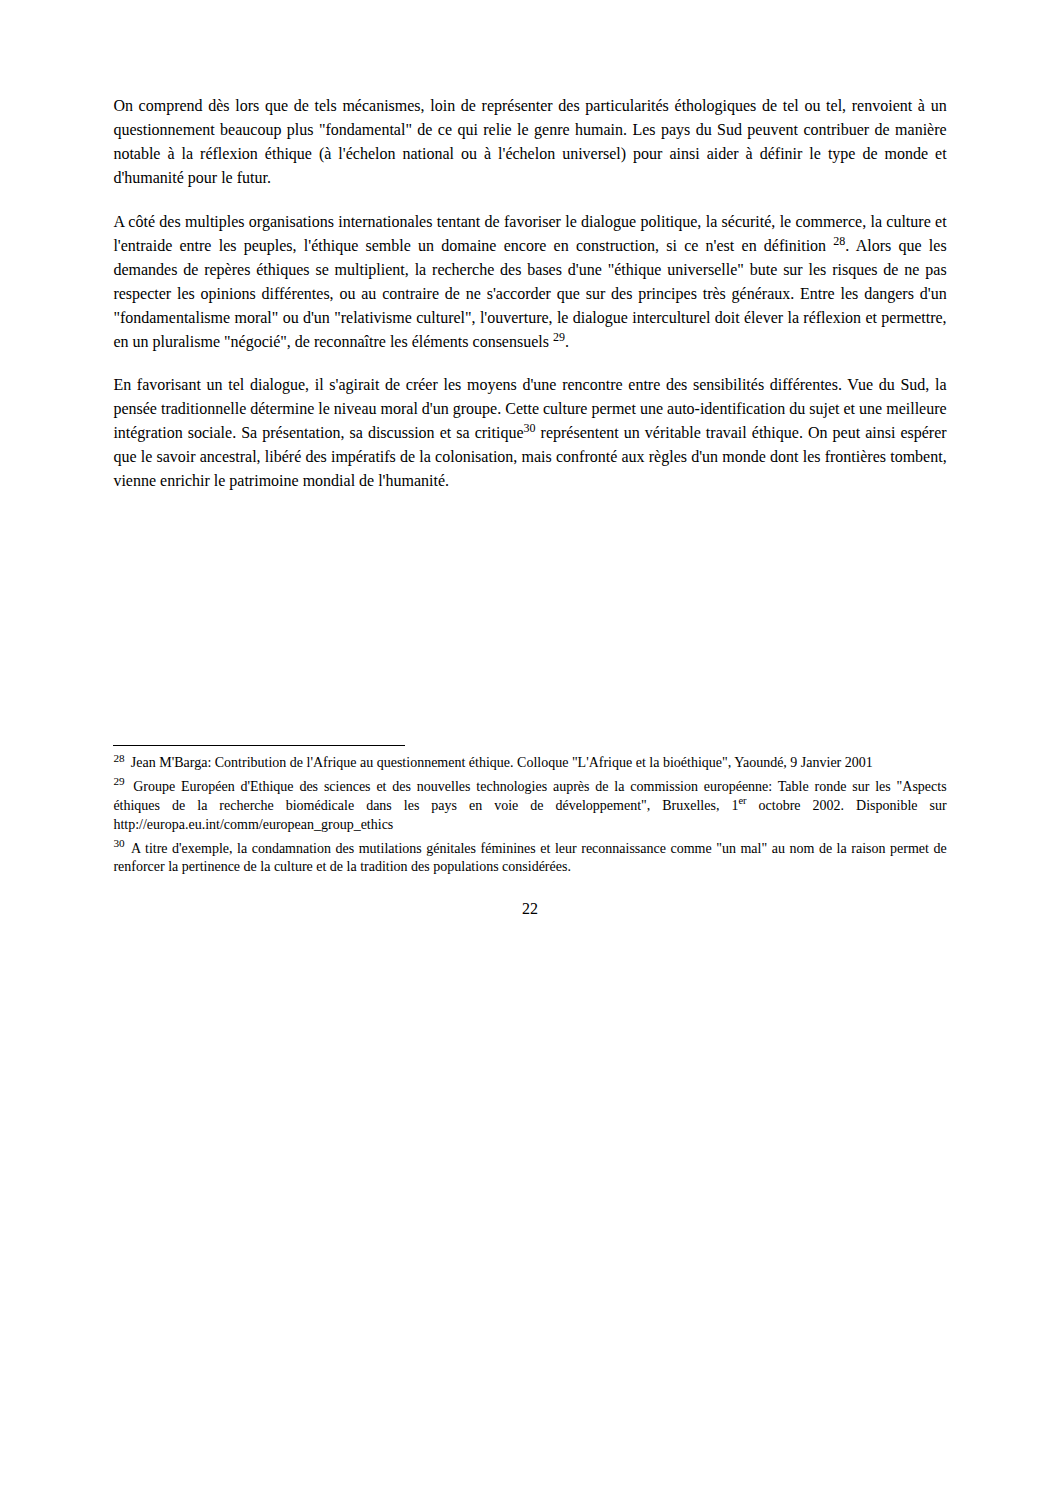On comprend dès lors que de tels mécanismes, loin de représenter des particularités éthologiques de tel ou tel, renvoient à un questionnement beaucoup plus "fondamental" de ce qui relie le genre humain. Les pays du Sud peuvent contribuer de manière notable à la réflexion éthique (à l'échelon national ou à l'échelon universel) pour ainsi aider à définir le type de monde et d'humanité pour le futur.
A côté des multiples organisations internationales tentant de favoriser le dialogue politique, la sécurité, le commerce, la culture et l'entraide entre les peuples, l'éthique semble un domaine encore en construction, si ce n'est en définition 28. Alors que les demandes de repères éthiques se multiplient, la recherche des bases d'une "éthique universelle" bute sur les risques de ne pas respecter les opinions différentes, ou au contraire de ne s'accorder que sur des principes très généraux. Entre les dangers d'un "fondamentalisme moral" ou d'un "relativisme culturel", l'ouverture, le dialogue interculturel doit élever la réflexion et permettre, en un pluralisme "négocié", de reconnaître les éléments consensuels 29.
En favorisant un tel dialogue, il s'agirait de créer les moyens d'une rencontre entre des sensibilités différentes. Vue du Sud, la pensée traditionnelle détermine le niveau moral d'un groupe. Cette culture permet une auto-identification du sujet et une meilleure intégration sociale. Sa présentation, sa discussion et sa critique30 représentent un véritable travail éthique. On peut ainsi espérer que le savoir ancestral, libéré des impératifs de la colonisation, mais confronté aux règles d'un monde dont les frontières tombent, vienne enrichir le patrimoine mondial de l'humanité.
28 Jean M'Barga: Contribution de l'Afrique au questionnement éthique. Colloque "L'Afrique et la bioéthique", Yaoundé, 9 Janvier 2001
29 Groupe Européen d'Ethique des sciences et des nouvelles technologies auprès de la commission européenne: Table ronde sur les "Aspects éthiques de la recherche biomédicale dans les pays en voie de développement", Bruxelles, 1er octobre 2002. Disponible sur http://europa.eu.int/comm/european_group_ethics
30 A titre d'exemple, la condamnation des mutilations génitales féminines et leur reconnaissance comme "un mal" au nom de la raison permet de renforcer la pertinence de la culture et de la tradition des populations considérées.
22